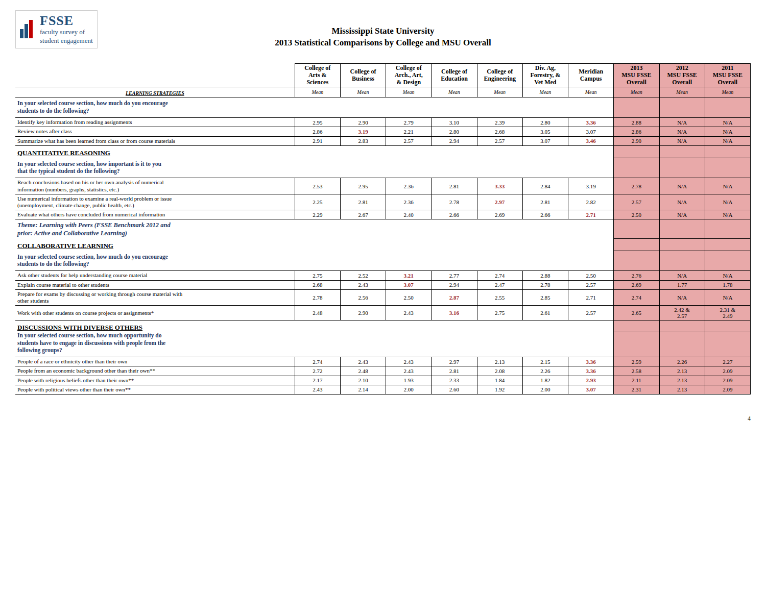FSSE
faculty survey of
student engagement
Mississippi State University
2013 Statistical Comparisons by College and MSU Overall
| | College of Arts & Sciences | College of Business | College of Arch., Art, & Design | College of Education | College of Engineering | Div. Ag, Forestry, & Vet Med | Meridian Campus | 2013 MSU FSSE Overall | 2012 MSU FSSE Overall | 2011 MSU FSSE Overall |
| --- | --- | --- | --- | --- | --- | --- | --- | --- | --- | --- |
| LEARNING STRATEGIES | Mean | Mean | Mean | Mean | Mean | Mean | Mean | Mean | Mean | Mean |
| In your selected course section, how much do you encourage students to do the following? | | | | | | | | | | |
| Identify key information from reading assignments | 2.95 | 2.90 | 2.79 | 3.10 | 2.39 | 2.80 | 3.36 | 2.88 | N/A | N/A |
| Review notes after class | 2.86 | 3.19 | 2.21 | 2.80 | 2.68 | 3.05 | 3.07 | 2.86 | N/A | N/A |
| Summarize what has been learned from class or from course materials | 2.91 | 2.83 | 2.57 | 2.94 | 2.57 | 3.07 | 3.46 | 2.90 | N/A | N/A |
| QUANTITATIVE REASONING | | | | | | | | | | |
| In your selected course section, how important is it to you that the typical student do the following? | | | | | | | | | | |
| Reach conclusions based on his or her own analysis of numerical information (numbers, graphs, statistics, etc.) | 2.53 | 2.95 | 2.36 | 2.81 | 3.33 | 2.84 | 3.19 | 2.78 | N/A | N/A |
| Use numerical information to examine a real-world problem or issue (unemployment, climate change, public health, etc.) | 2.25 | 2.81 | 2.36 | 2.78 | 2.97 | 2.81 | 2.82 | 2.57 | N/A | N/A |
| Evaluate what others have concluded from numerical information | 2.29 | 2.67 | 2.40 | 2.66 | 2.69 | 2.66 | 2.71 | 2.50 | N/A | N/A |
| Theme: Learning with Peers (FSSE Benchmark 2012 and prior: Active and Collaborative Learning) | | | | | | | | | | |
| COLLABORATIVE LEARNING | | | | | | | | | | |
| In your selected course section, how much do you encourage students to do the following? | | | | | | | | | | |
| Ask other students for help understanding course material | 2.75 | 2.52 | 3.21 | 2.77 | 2.74 | 2.88 | 2.50 | 2.76 | N/A | N/A |
| Explain course material to other students | 2.68 | 2.43 | 3.07 | 2.94 | 2.47 | 2.78 | 2.57 | 2.69 | 1.77 | 1.78 |
| Prepare for exams by discussing or working through course material with other students | 2.78 | 2.56 | 2.50 | 2.87 | 2.55 | 2.85 | 2.71 | 2.74 | N/A | N/A |
| Work with other students on course projects or assignments* | 2.48 | 2.90 | 2.43 | 3.16 | 2.75 | 2.61 | 2.57 | 2.65 | 2.42 & 2.57 | 2.31 & 2.49 |
| DISCUSSIONS WITH DIVERSE OTHERS | | | | | | | | | | |
| In your selected course section, how much opportunity do students have to engage in discussions with people from the following groups? | | | | | | | | | | |
| People of a race or ethnicity other than their own | 2.74 | 2.43 | 2.43 | 2.97 | 2.13 | 2.15 | 3.36 | 2.59 | 2.26 | 2.27 |
| People from an economic background other than their own** | 2.72 | 2.48 | 2.43 | 2.81 | 2.08 | 2.26 | 3.36 | 2.58 | 2.13 | 2.09 |
| People with religious beliefs other than their own** | 2.17 | 2.10 | 1.93 | 2.33 | 1.84 | 1.82 | 2.93 | 2.11 | 2.13 | 2.09 |
| People with political views other than their own** | 2.43 | 2.14 | 2.00 | 2.60 | 1.92 | 2.00 | 3.07 | 2.31 | 2.13 | 2.09 |
4